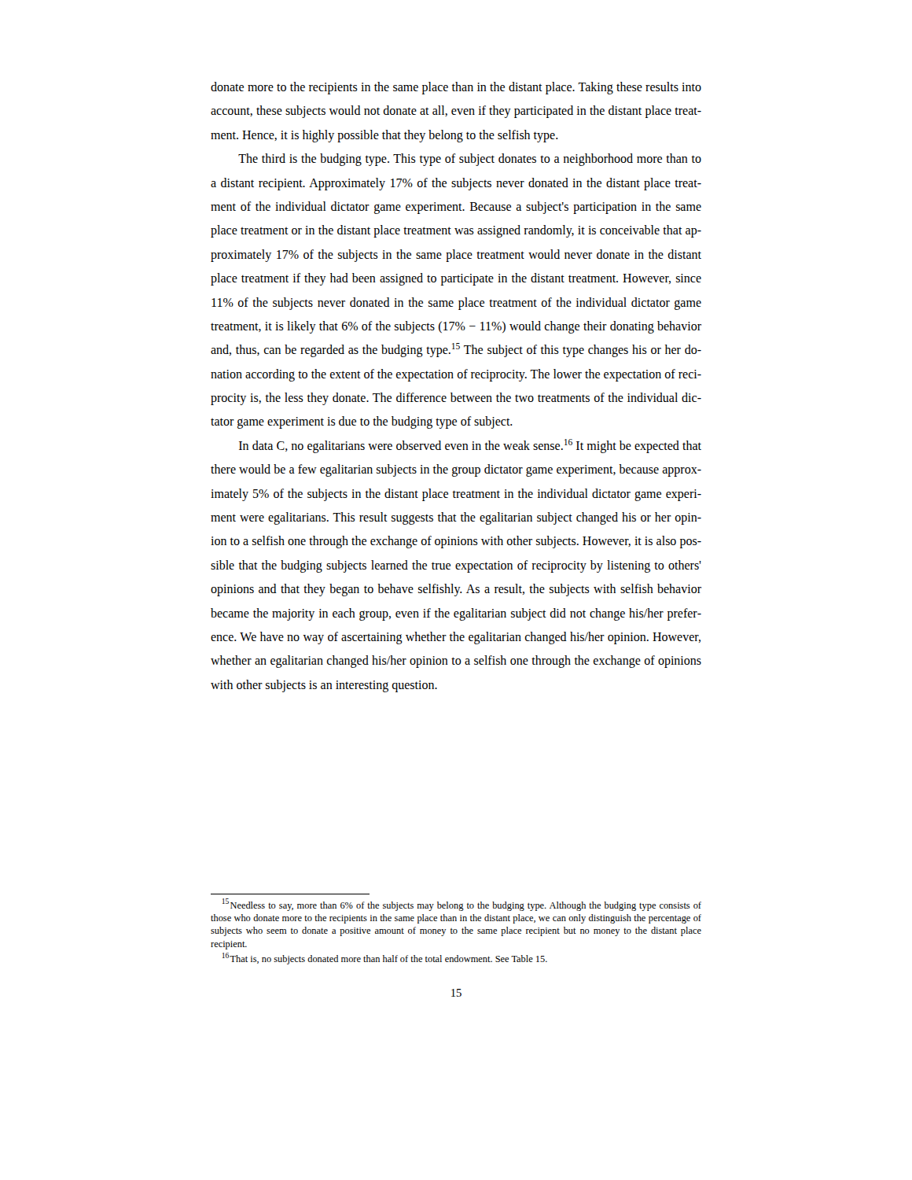donate more to the recipients in the same place than in the distant place. Taking these results into account, these subjects would not donate at all, even if they participated in the distant place treatment. Hence, it is highly possible that they belong to the selfish type.
The third is the budging type. This type of subject donates to a neighborhood more than to a distant recipient. Approximately 17% of the subjects never donated in the distant place treatment of the individual dictator game experiment. Because a subject's participation in the same place treatment or in the distant place treatment was assigned randomly, it is conceivable that approximately 17% of the subjects in the same place treatment would never donate in the distant place treatment if they had been assigned to participate in the distant treatment. However, since 11% of the subjects never donated in the same place treatment of the individual dictator game treatment, it is likely that 6% of the subjects (17% − 11%) would change their donating behavior and, thus, can be regarded as the budging type.15 The subject of this type changes his or her donation according to the extent of the expectation of reciprocity. The lower the expectation of reciprocity is, the less they donate. The difference between the two treatments of the individual dictator game experiment is due to the budging type of subject.
In data C, no egalitarians were observed even in the weak sense.16 It might be expected that there would be a few egalitarian subjects in the group dictator game experiment, because approximately 5% of the subjects in the distant place treatment in the individual dictator game experiment were egalitarians. This result suggests that the egalitarian subject changed his or her opinion to a selfish one through the exchange of opinions with other subjects. However, it is also possible that the budging subjects learned the true expectation of reciprocity by listening to others' opinions and that they began to behave selfishly. As a result, the subjects with selfish behavior became the majority in each group, even if the egalitarian subject did not change his/her preference. We have no way of ascertaining whether the egalitarian changed his/her opinion. However, whether an egalitarian changed his/her opinion to a selfish one through the exchange of opinions with other subjects is an interesting question.
15 Needless to say, more than 6% of the subjects may belong to the budging type. Although the budging type consists of those who donate more to the recipients in the same place than in the distant place, we can only distinguish the percentage of subjects who seem to donate a positive amount of money to the same place recipient but no money to the distant place recipient.
16 That is, no subjects donated more than half of the total endowment. See Table 15.
15